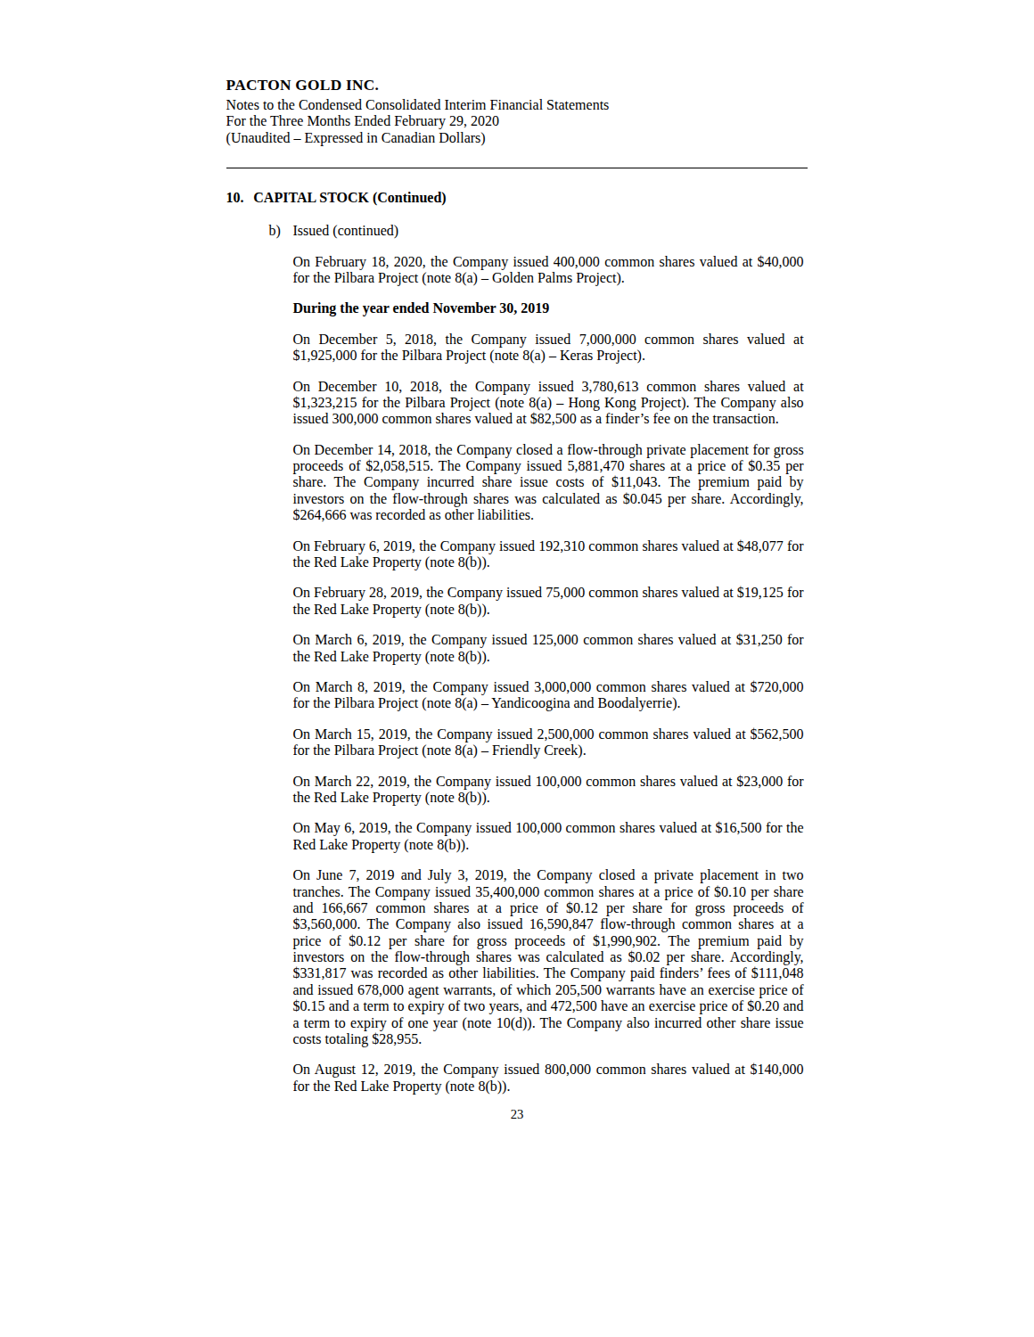PACTON GOLD INC.
Notes to the Condensed Consolidated Interim Financial Statements
For the Three Months Ended February 29, 2020
(Unaudited – Expressed in Canadian Dollars)
10. CAPITAL STOCK (Continued)
b) Issued (continued)
On February 18, 2020, the Company issued 400,000 common shares valued at $40,000 for the Pilbara Project (note 8(a) – Golden Palms Project).
During the year ended November 30, 2019
On December 5, 2018, the Company issued 7,000,000 common shares valued at $1,925,000 for the Pilbara Project (note 8(a) – Keras Project).
On December 10, 2018, the Company issued 3,780,613 common shares valued at $1,323,215 for the Pilbara Project (note 8(a) – Hong Kong Project). The Company also issued 300,000 common shares valued at $82,500 as a finder’s fee on the transaction.
On December 14, 2018, the Company closed a flow-through private placement for gross proceeds of $2,058,515. The Company issued 5,881,470 shares at a price of $0.35 per share. The Company incurred share issue costs of $11,043. The premium paid by investors on the flow-through shares was calculated as $0.045 per share. Accordingly, $264,666 was recorded as other liabilities.
On February 6, 2019, the Company issued 192,310 common shares valued at $48,077 for the Red Lake Property (note 8(b)).
On February 28, 2019, the Company issued 75,000 common shares valued at $19,125 for the Red Lake Property (note 8(b)).
On March 6, 2019, the Company issued 125,000 common shares valued at $31,250 for the Red Lake Property (note 8(b)).
On March 8, 2019, the Company issued 3,000,000 common shares valued at $720,000 for the Pilbara Project (note 8(a) – Yandicoogina and Boodalyerrie).
On March 15, 2019, the Company issued 2,500,000 common shares valued at $562,500 for the Pilbara Project (note 8(a) – Friendly Creek).
On March 22, 2019, the Company issued 100,000 common shares valued at $23,000 for the Red Lake Property (note 8(b)).
On May 6, 2019, the Company issued 100,000 common shares valued at $16,500 for the Red Lake Property (note 8(b)).
On June 7, 2019 and July 3, 2019, the Company closed a private placement in two tranches. The Company issued 35,400,000 common shares at a price of $0.10 per share and 166,667 common shares at a price of $0.12 per share for gross proceeds of $3,560,000. The Company also issued 16,590,847 flow-through common shares at a price of $0.12 per share for gross proceeds of $1,990,902. The premium paid by investors on the flow-through shares was calculated as $0.02 per share. Accordingly, $331,817 was recorded as other liabilities. The Company paid finders’ fees of $111,048 and issued 678,000 agent warrants, of which 205,500 warrants have an exercise price of $0.15 and a term to expiry of two years, and 472,500 have an exercise price of $0.20 and a term to expiry of one year (note 10(d)). The Company also incurred other share issue costs totaling $28,955.
On August 12, 2019, the Company issued 800,000 common shares valued at $140,000 for the Red Lake Property (note 8(b)).
23